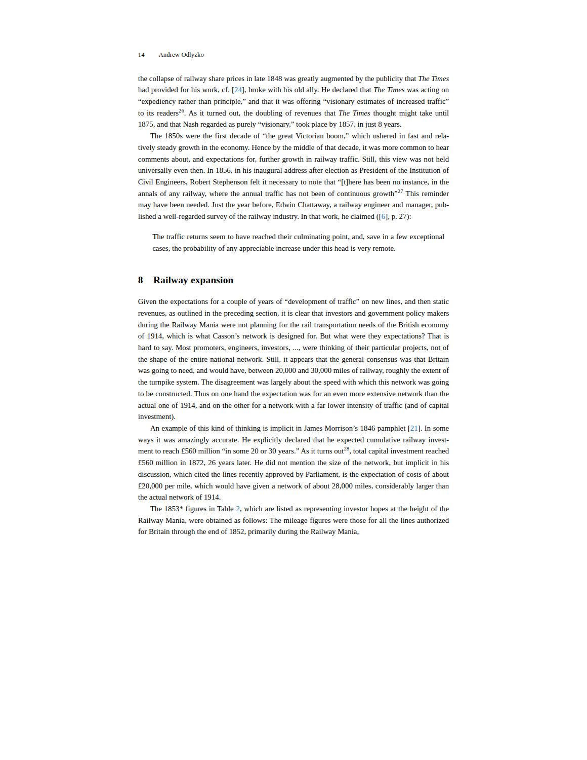14 Andrew Odlyzko
the collapse of railway share prices in late 1848 was greatly augmented by the publicity that The Times had provided for his work, cf. [24], broke with his old ally. He declared that The Times was acting on “expediency rather than principle,” and that it was offering “visionary estimates of increased traffic” to its readers26. As it turned out, the doubling of revenues that The Times thought might take until 1875, and that Nash regarded as purely “visionary,” took place by 1857, in just 8 years.
The 1850s were the first decade of “the great Victorian boom,” which ushered in fast and relatively steady growth in the economy. Hence by the middle of that decade, it was more common to hear comments about, and expectations for, further growth in railway traffic. Still, this view was not held universally even then. In 1856, in his inaugural address after election as President of the Institution of Civil Engineers, Robert Stephenson felt it necessary to note that “[t]here has been no instance, in the annals of any railway, where the annual traffic has not been of continuous growth”27 This reminder may have been needed. Just the year before, Edwin Chattaway, a railway engineer and manager, published a well-regarded survey of the railway industry. In that work, he claimed ([6], p. 27):
The traffic returns seem to have reached their culminating point, and, save in a few exceptional cases, the probability of any appreciable increase under this head is very remote.
8 Railway expansion
Given the expectations for a couple of years of “development of traffic” on new lines, and then static revenues, as outlined in the preceding section, it is clear that investors and government policy makers during the Railway Mania were not planning for the rail transportation needs of the British economy of 1914, which is what Casson’s network is designed for. But what were they expectations? That is hard to say. Most promoters, engineers, investors, ..., were thinking of their particular projects, not of the shape of the entire national network. Still, it appears that the general consensus was that Britain was going to need, and would have, between 20,000 and 30,000 miles of railway, roughly the extent of the turnpike system. The disagreement was largely about the speed with which this network was going to be constructed. Thus on one hand the expectation was for an even more extensive network than the actual one of 1914, and on the other for a network with a far lower intensity of traffic (and of capital investment).
An example of this kind of thinking is implicit in James Morrison’s 1846 pamphlet [21]. In some ways it was amazingly accurate. He explicitly declared that he expected cumulative railway investment to reach £560 million “in some 20 or 30 years.” As it turns out28, total capital investment reached £560 million in 1872, 26 years later. He did not mention the size of the network, but implicit in his discussion, which cited the lines recently approved by Parliament, is the expectation of costs of about £20,000 per mile, which would have given a network of about 28,000 miles, considerably larger than the actual network of 1914.
The 1853* figures in Table 2, which are listed as representing investor hopes at the height of the Railway Mania, were obtained as follows: The mileage figures were those for all the lines authorized for Britain through the end of 1852, primarily during the Railway Mania,